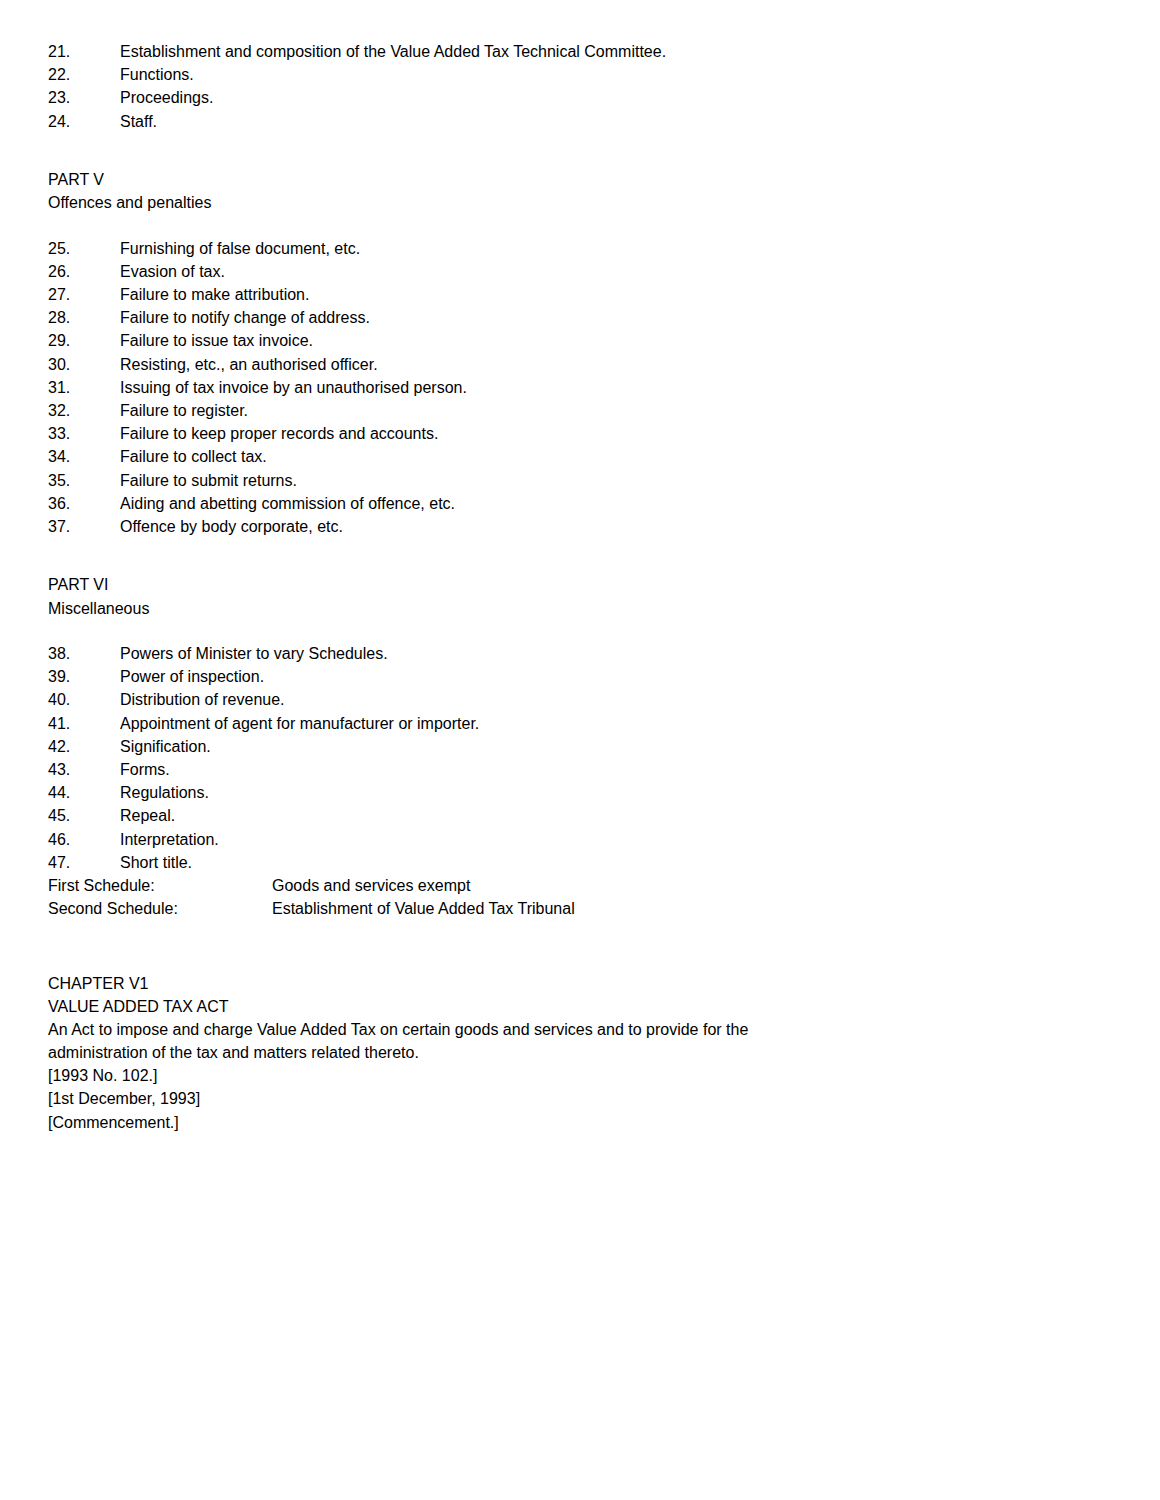21. Establishment and composition of the Value Added Tax Technical Committee.
22. Functions.
23. Proceedings.
24. Staff.
PART V
Offences and penalties
25. Furnishing of false document, etc.
26. Evasion of tax.
27. Failure to make attribution.
28. Failure to notify change of address.
29. Failure to issue tax invoice.
30. Resisting, etc., an authorised officer.
31. Issuing of tax invoice by an unauthorised person.
32. Failure to register.
33. Failure to keep proper records and accounts.
34. Failure to collect tax.
35. Failure to submit returns.
36. Aiding and abetting commission of offence, etc.
37. Offence by body corporate, etc.
PART VI
Miscellaneous
38. Powers of Minister to vary Schedules.
39. Power of inspection.
40. Distribution of revenue.
41. Appointment of agent for manufacturer or importer.
42. Signification.
43. Forms.
44. Regulations.
45. Repeal.
46. Interpretation.
47. Short title.
First Schedule: Goods and services exempt
Second Schedule: Establishment of Value Added Tax Tribunal
CHAPTER V1
VALUE ADDED TAX ACT
An Act to impose and charge Value Added Tax on certain goods and services and to provide for the administration of the tax and matters related thereto.
[1993 No. 102.]
[1st December, 1993]
[Commencement.]